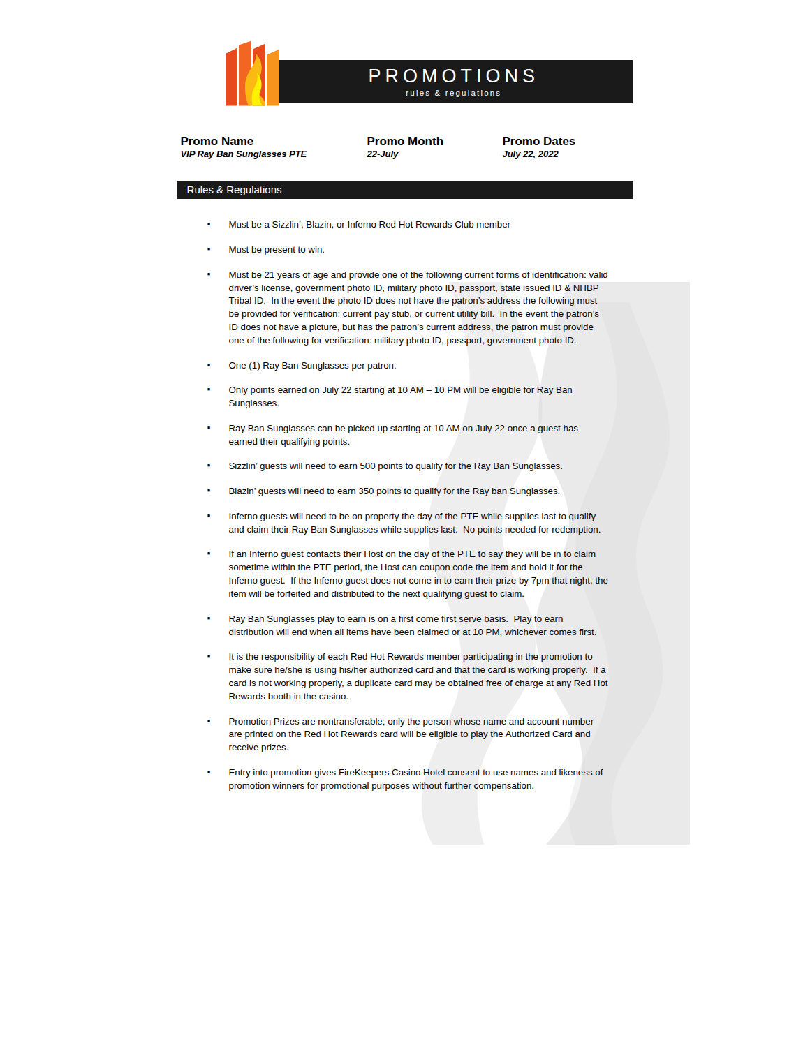PROMOTIONS
rules & regulations
Promo Name
VIP Ray Ban Sunglasses PTE
Promo Month
22-July
Promo Dates
July 22, 2022
Rules & Regulations
Must be a Sizzlin’, Blazin, or Inferno Red Hot Rewards Club member
Must be present to win.
Must be 21 years of age and provide one of the following current forms of identification: valid driver’s license, government photo ID, military photo ID, passport, state issued ID & NHBP Tribal ID. In the event the photo ID does not have the patron’s address the following must be provided for verification: current pay stub, or current utility bill. In the event the patron’s ID does not have a picture, but has the patron’s current address, the patron must provide one of the following for verification: military photo ID, passport, government photo ID.
One (1) Ray Ban Sunglasses per patron.
Only points earned on July 22 starting at 10 AM – 10 PM will be eligible for Ray Ban Sunglasses.
Ray Ban Sunglasses can be picked up starting at 10 AM on July 22 once a guest has earned their qualifying points.
Sizzlin’ guests will need to earn 500 points to qualify for the Ray Ban Sunglasses.
Blazin’ guests will need to earn 350 points to qualify for the Ray ban Sunglasses.
Inferno guests will need to be on property the day of the PTE while supplies last to qualify and claim their Ray Ban Sunglasses while supplies last. No points needed for redemption.
If an Inferno guest contacts their Host on the day of the PTE to say they will be in to claim sometime within the PTE period, the Host can coupon code the item and hold it for the Inferno guest. If the Inferno guest does not come in to earn their prize by 7pm that night, the item will be forfeited and distributed to the next qualifying guest to claim.
Ray Ban Sunglasses play to earn is on a first come first serve basis. Play to earn distribution will end when all items have been claimed or at 10 PM, whichever comes first.
It is the responsibility of each Red Hot Rewards member participating in the promotion to make sure he/she is using his/her authorized card and that the card is working properly. If a card is not working properly, a duplicate card may be obtained free of charge at any Red Hot Rewards booth in the casino.
Promotion Prizes are nontransferable; only the person whose name and account number are printed on the Red Hot Rewards card will be eligible to play the Authorized Card and receive prizes.
Entry into promotion gives FireKeepers Casino Hotel consent to use names and likeness of promotion winners for promotional purposes without further compensation.